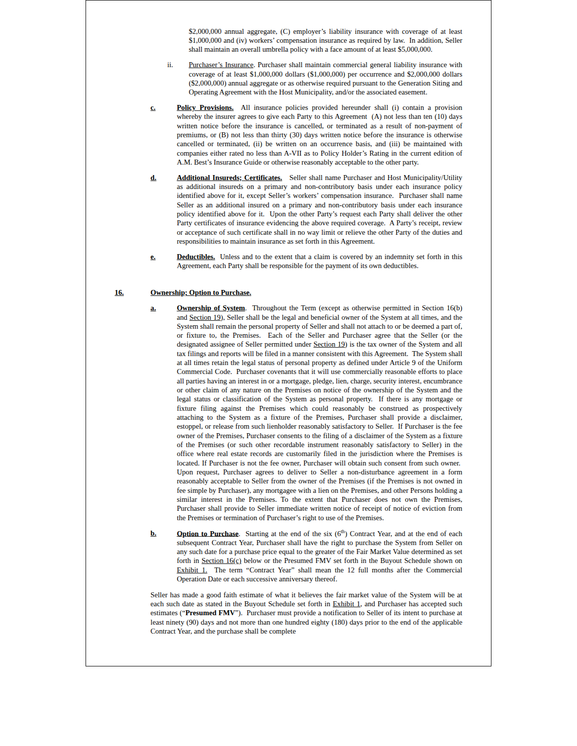$2,000,000 annual aggregate, (C) employer’s liability insurance with coverage of at least $1,000,000 and (iv) workers’ compensation insurance as required by law. In addition, Seller shall maintain an overall umbrella policy with a face amount of at least $5,000,000.
ii.
Purchaser’s Insurance. Purchaser shall maintain commercial general liability insurance with coverage of at least $1,000,000 dollars ($1,000,000) per occurrence and $2,000,000 dollars ($2,000,000) annual aggregate or as otherwise required pursuant to the Generation Siting and Operating Agreement with the Host Municipality, and/or the associated easement.
c.
Policy Provisions. All insurance policies provided hereunder shall (i) contain a provision whereby the insurer agrees to give each Party to this Agreement (A) not less than ten (10) days written notice before the insurance is cancelled, or terminated as a result of non-payment of premiums, or (B) not less than thirty (30) days written notice before the insurance is otherwise cancelled or terminated, (ii) be written on an occurrence basis, and (iii) be maintained with companies either rated no less than A-VII as to Policy Holder’s Rating in the current edition of A.M. Best’s Insurance Guide or otherwise reasonably acceptable to the other party.
d.
Additional Insureds; Certificates. Seller shall name Purchaser and Host Municipality/Utility as additional insureds on a primary and non-contributory basis under each insurance policy identified above for it, except Seller’s workers’ compensation insurance. Purchaser shall name Seller as an additional insured on a primary and non-contributory basis under each insurance policy identified above for it. Upon the other Party’s request each Party shall deliver the other Party certificates of insurance evidencing the above required coverage. A Party’s receipt, review or acceptance of such certificate shall in no way limit or relieve the other Party of the duties and responsibilities to maintain insurance as set forth in this Agreement.
e.
Deductibles. Unless and to the extent that a claim is covered by an indemnity set forth in this Agreement, each Party shall be responsible for the payment of its own deductibles.
16.
Ownership; Option to Purchase.
a.
Ownership of System. Throughout the Term (except as otherwise permitted in Section 16(b) and Section 19), Seller shall be the legal and beneficial owner of the System at all times, and the System shall remain the personal property of Seller and shall not attach to or be deemed a part of, or fixture to, the Premises. Each of the Seller and Purchaser agree that the Seller (or the designated assignee of Seller permitted under Section 19) is the tax owner of the System and all tax filings and reports will be filed in a manner consistent with this Agreement. The System shall at all times retain the legal status of personal property as defined under Article 9 of the Uniform Commercial Code. Purchaser covenants that it will use commercially reasonable efforts to place all parties having an interest in or a mortgage, pledge, lien, charge, security interest, encumbrance or other claim of any nature on the Premises on notice of the ownership of the System and the legal status or classification of the System as personal property. If there is any mortgage or fixture filing against the Premises which could reasonably be construed as prospectively attaching to the System as a fixture of the Premises, Purchaser shall provide a disclaimer, estoppel, or release from such lienholder reasonably satisfactory to Seller. If Purchaser is the fee owner of the Premises, Purchaser consents to the filing of a disclaimer of the System as a fixture of the Premises (or such other recordable instrument reasonably satisfactory to Seller) in the office where real estate records are customarily filed in the jurisdiction where the Premises is located. If Purchaser is not the fee owner, Purchaser will obtain such consent from such owner. Upon request, Purchaser agrees to deliver to Seller a non-disturbance agreement in a form reasonably acceptable to Seller from the owner of the Premises (if the Premises is not owned in fee simple by Purchaser), any mortgagee with a lien on the Premises, and other Persons holding a similar interest in the Premises. To the extent that Purchaser does not own the Premises, Purchaser shall provide to Seller immediate written notice of receipt of notice of eviction from the Premises or termination of Purchaser’s right to use of the Premises.
b.
Option to Purchase. Starting at the end of the six (6th) Contract Year, and at the end of each subsequent Contract Year, Purchaser shall have the right to purchase the System from Seller on any such date for a purchase price equal to the greater of the Fair Market Value determined as set forth in Section 16(c) below or the Presumed FMV set forth in the Buyout Schedule shown on Exhibit 1. The term “Contract Year” shall mean the 12 full months after the Commercial Operation Date or each successive anniversary thereof.
Seller has made a good faith estimate of what it believes the fair market value of the System will be at each such date as stated in the Buyout Schedule set forth in Exhibit 1, and Purchaser has accepted such estimates (“Presumed FMV”). Purchaser must provide a notification to Seller of its intent to purchase at least ninety (90) days and not more than one hundred eighty (180) days prior to the end of the applicable Contract Year, and the purchase shall be complete